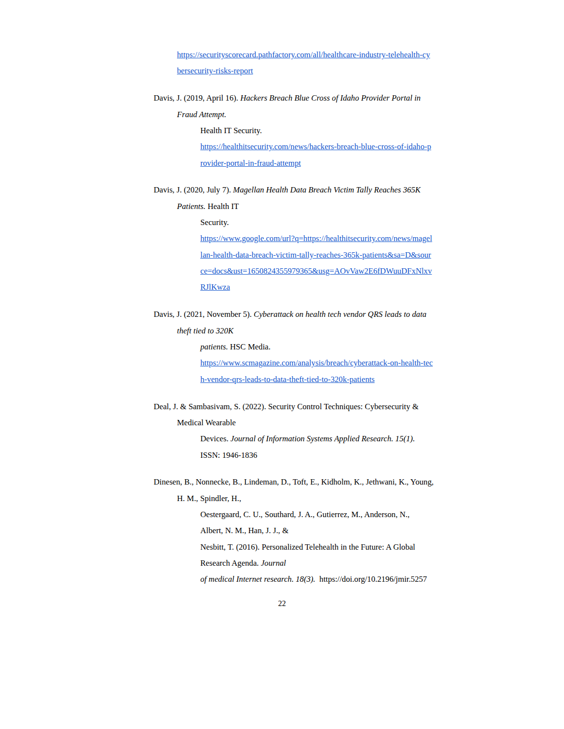https://securityscorecard.pathfactory.com/all/healthcare-industry-telehealth-cybersecurity-risks-report
Davis, J. (2019, April 16). Hackers Breach Blue Cross of Idaho Provider Portal in Fraud Attempt. Health IT Security. https://healthitsecurity.com/news/hackers-breach-blue-cross-of-idaho-provider-portal-in-fraud-attempt
Davis, J. (2020, July 7). Magellan Health Data Breach Victim Tally Reaches 365K Patients. Health IT Security. https://www.google.com/url?q=https://healthitsecurity.com/news/magellan-health-data-breach-victim-tally-reaches-365k-patients&sa=D&source=docs&ust=1650824355979365&usg=AOvVaw2E6fDWuuDFxNlxvRJlKwza
Davis, J. (2021, November 5). Cyberattack on health tech vendor QRS leads to data theft tied to 320K patients. HSC Media. https://www.scmagazine.com/analysis/breach/cyberattack-on-health-tech-vendor-qrs-leads-to-data-theft-tied-to-320k-patients
Deal, J. & Sambasivam, S. (2022). Security Control Techniques: Cybersecurity & Medical Wearable Devices. Journal of Information Systems Applied Research. 15(1). ISSN: 1946-1836
Dinesen, B., Nonnecke, B., Lindeman, D., Toft, E., Kidholm, K., Jethwani, K., Young, H. M., Spindler, H., Oestergaard, C. U., Southard, J. A., Gutierrez, M., Anderson, N., Albert, N. M., Han, J. J., & Nesbitt, T. (2016). Personalized Telehealth in the Future: A Global Research Agenda. Journal of medical Internet research. 18(3). https://doi.org/10.2196/jmir.5257
22